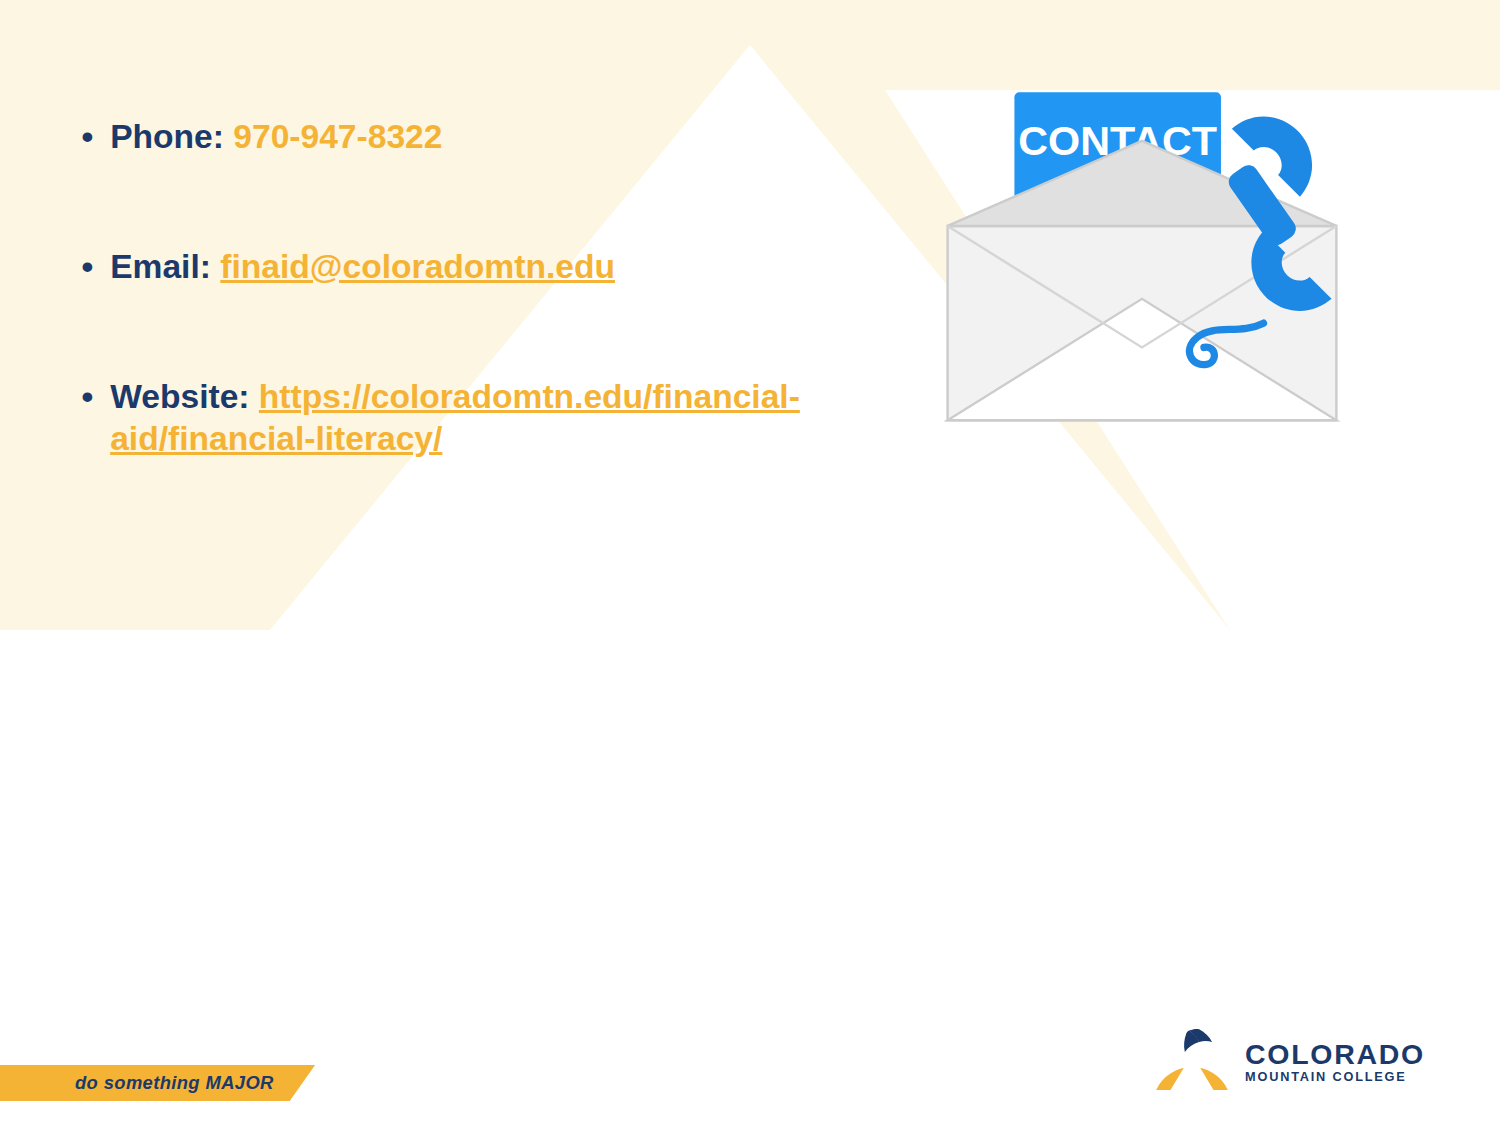Phone: 970-947-8322
Email: finaid@coloradomtn.edu
Website: https://coloradomtn.edu/financial-aid/financial-literacy/
CONTACT US
do something MAJOR
COLORADO MOUNTAIN COLLEGE